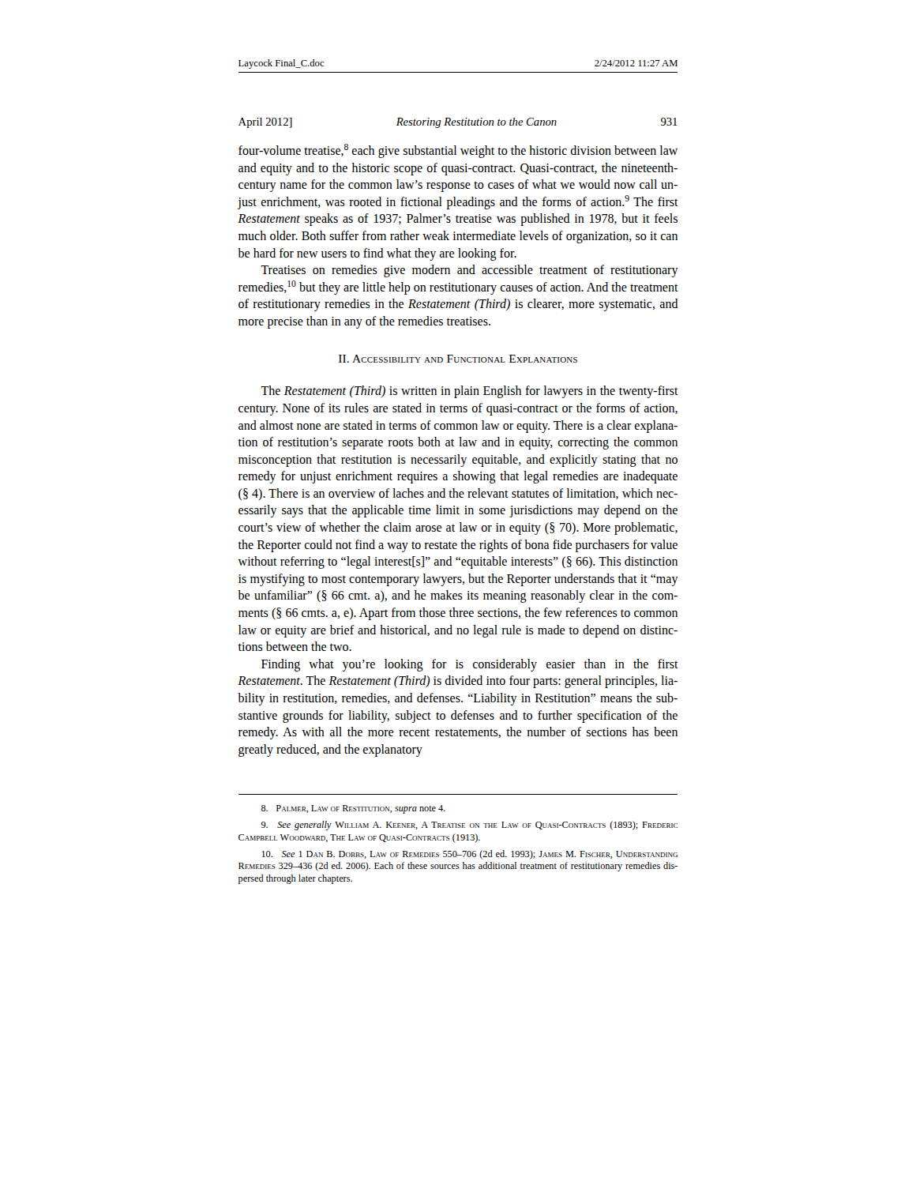Laycock Final_C.doc 2/24/2012 11:27 AM
April 2012] Restoring Restitution to the Canon 931
four-volume treatise,8 each give substantial weight to the historic division between law and equity and to the historic scope of quasi-contract. Quasi-contract, the nineteenth-century name for the common law’s response to cases of what we would now call unjust enrichment, was rooted in fictional pleadings and the forms of action.9 The first Restatement speaks as of 1937; Palmer’s treatise was published in 1978, but it feels much older. Both suffer from rather weak intermediate levels of organization, so it can be hard for new users to find what they are looking for.
Treatises on remedies give modern and accessible treatment of restitutionary remedies,10 but they are little help on restitutionary causes of action. And the treatment of restitutionary remedies in the Restatement (Third) is clearer, more systematic, and more precise than in any of the remedies treatises.
II. Accessibility and Functional Explanations
The Restatement (Third) is written in plain English for lawyers in the twenty-first century. None of its rules are stated in terms of quasi-contract or the forms of action, and almost none are stated in terms of common law or equity. There is a clear explanation of restitution’s separate roots both at law and in equity, correcting the common misconception that restitution is necessarily equitable, and explicitly stating that no remedy for unjust enrichment requires a showing that legal remedies are inadequate (§ 4). There is an overview of laches and the relevant statutes of limitation, which necessarily says that the applicable time limit in some jurisdictions may depend on the court’s view of whether the claim arose at law or in equity (§ 70). More problematic, the Reporter could not find a way to restate the rights of bona fide purchasers for value without referring to “legal interest[s]” and “equitable interests” (§ 66). This distinction is mystifying to most contemporary lawyers, but the Reporter understands that it “may be unfamiliar” (§ 66 cmt. a), and he makes its meaning reasonably clear in the comments (§ 66 cmts. a, e). Apart from those three sections, the few references to common law or equity are brief and historical, and no legal rule is made to depend on distinctions between the two.
Finding what you’re looking for is considerably easier than in the first Restatement. The Restatement (Third) is divided into four parts: general principles, liability in restitution, remedies, and defenses. “Liability in Restitution” means the substantive grounds for liability, subject to defenses and to further specification of the remedy. As with all the more recent restatements, the number of sections has been greatly reduced, and the explanatory
8. Palmer, Law of Restitution, supra note 4.
9. See generally William A. Keener, A Treatise on the Law of Quasi-Contracts (1893); Frederic Campbell Woodward, The Law of Quasi-Contracts (1913).
10. See 1 Dan B. Dobbs, Law of Remedies 550–706 (2d ed. 1993); James M. Fischer, Understanding Remedies 329–436 (2d ed. 2006). Each of these sources has additional treatment of restitutionary remedies dispersed through later chapters.